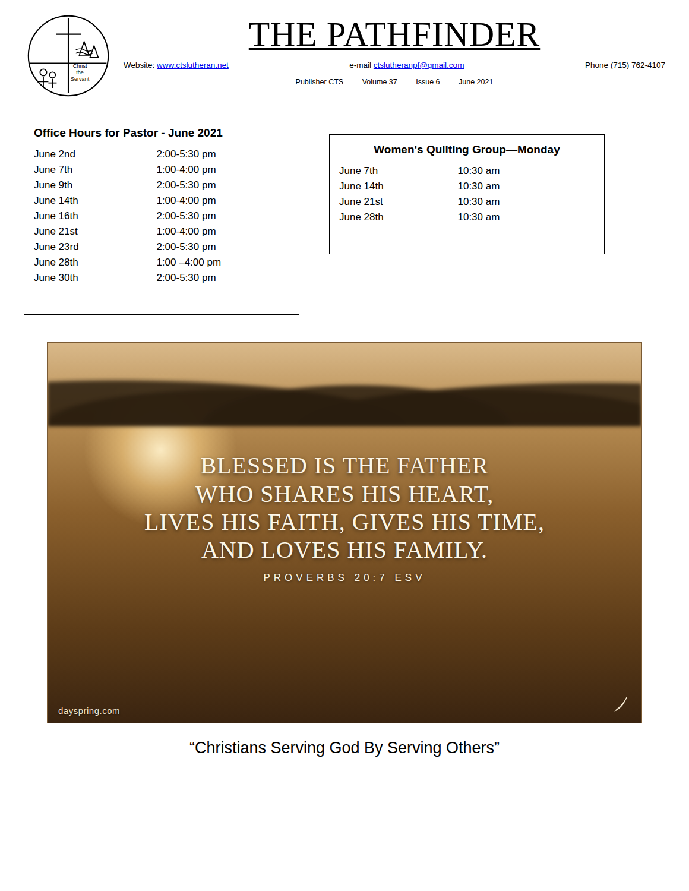Christ the Servant
THE PATHFINDER
Website: www.ctslutheran.net e-mail ctslutheranpf@gmail.com Phone (715) 762-4107
Publisher CTS Volume 37 Issue 6 June 2021
Office Hours for Pastor - June 2021
| June 2nd | 2:00-5:30 pm |
| June 7th | 1:00-4:00 pm |
| June 9th | 2:00-5:30 pm |
| June 14th | 1:00-4:00 pm |
| June 16th | 2:00-5:30 pm |
| June 21st | 1:00-4:00 pm |
| June 23rd | 2:00-5:30 pm |
| June 28th | 1:00 –4:00 pm |
| June 30th | 2:00-5:30 pm |
Women's Quilting Group—Monday
| June 7th | 10:30 am |
| June 14th | 10:30 am |
| June 21st | 10:30 am |
| June 28th | 10:30 am |
BLESSED IS THE FATHER
WHO SHARES HIS HEART,
LIVES HIS FAITH, GIVES HIS TIME,
AND LOVES HIS FAMILY.
PROVERBS 20:7 ESV
dayspring.com
“Christians Serving God By Serving Others”